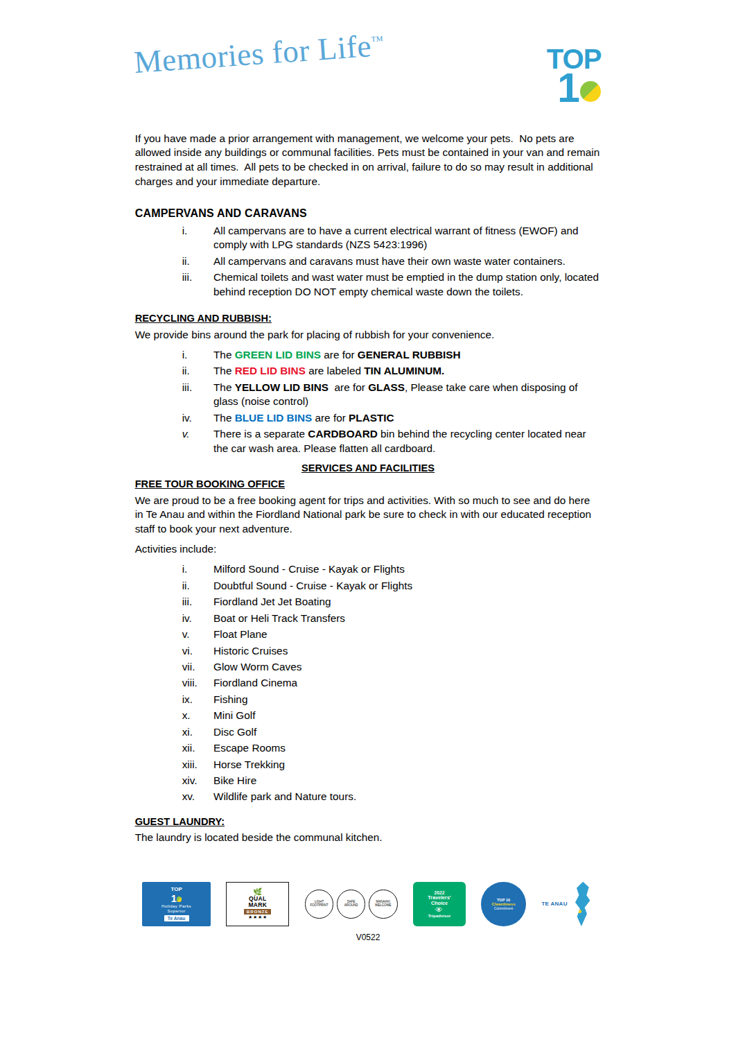Memories for Life™
TOP 1
If you have made a prior arrangement with management, we welcome your pets. No pets are allowed inside any buildings or communal facilities. Pets must be contained in your van and remain restrained at all times. All pets to be checked in on arrival, failure to do so may result in additional charges and your immediate departure.
CAMPERVANS AND CARAVANS
All campervans are to have a current electrical warrant of fitness (EWOF) and comply with LPG standards (NZS 5423:1996)
All campervans and caravans must have their own waste water containers.
Chemical toilets and wast water must be emptied in the dump station only, located behind reception DO NOT empty chemical waste down the toilets.
RECYCLING AND RUBBISH:
We provide bins around the park for placing of rubbish for your convenience.
The GREEN LID BINS are for GENERAL RUBBISH
The RED LID BINS are labeled TIN ALUMINUM.
The YELLOW LID BINS are for GLASS, Please take care when disposing of glass (noise control)
The BLUE LID BINS are for PLASTIC
There is a separate CARDBOARD bin behind the recycling center located near the car wash area. Please flatten all cardboard.
SERVICES AND FACILITIES
FREE TOUR BOOKING OFFICE
We are proud to be a free booking agent for trips and activities. With so much to see and do here in Te Anau and within the Fiordland National park be sure to check in with our educated reception staff to book your next adventure.
Activities include:
Milford Sound - Cruise - Kayak or Flights
Doubtful Sound - Cruise - Kayak or Flights
Fiordland Jet Jet Boating
Boat or Heli Track Transfers
Float Plane
Historic Cruises
Glow Worm Caves
Fiordland Cinema
Fishing
Mini Golf
Disc Golf
Escape Rooms
Horse Trekking
Bike Hire
Wildlife park and Nature tours.
GUEST LAUNDRY:
The laundry is located beside the communal kitchen.
TOP
1
Holiday Parks
Superior
Te Anau
🌿
QUAL
MARK
BRONZE
★★★★
LIGHT
FOOTPRINT
SAFE
AROUND
MANAAKI
WELCOME
2022
Travelers'
Choice
👁
Tripadvisor
TOP 10
Cleanliness
Commitment
TE ANAU
V0522